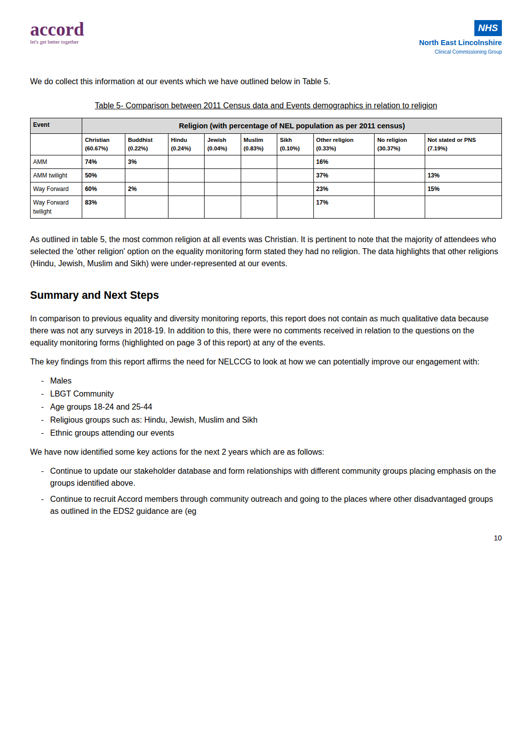accord let's get better together
NHS North East Lincolnshire Clinical Commissioning Group
We do collect this information at our events which we have outlined below in Table 5.
Table 5- Comparison between 2011 Census data and Events demographics in relation to religion
| Event | Religion (with percentage of NEL population as per 2011 census) |
| --- | --- |
| | Christian (60.67%) | Buddhist (0.22%) | Hindu (0.24%) | Jewish (0.04%) | Muslim (0.83%) | Sikh (0.10%) | Other religion (0.33%) | No religion (30.37%) | Not stated or PNS (7.19%) |
| AMM | 74% | 3% | | | | | 16% | | |
| AMM twilight | 50% | | | | | | 37% | | 13% |
| Way Forward | 60% | 2% | | | | | 23% | | 15% |
| Way Forward twilight | 83% | | | | | | 17% | | |
As outlined in table 5, the most common religion at all events was Christian. It is pertinent to note that the majority of attendees who selected the 'other religion' option on the equality monitoring form stated they had no religion. The data highlights that other religions (Hindu, Jewish, Muslim and Sikh) were under-represented at our events.
Summary and Next Steps
In comparison to previous equality and diversity monitoring reports, this report does not contain as much qualitative data because there was not any surveys in 2018-19. In addition to this, there were no comments received in relation to the questions on the equality monitoring forms (highlighted on page 3 of this report) at any of the events.
The key findings from this report affirms the need for NELCCG to look at how we can potentially improve our engagement with:
Males
LBGT Community
Age groups 18-24 and 25-44
Religious groups such as: Hindu, Jewish, Muslim and Sikh
Ethnic groups attending our events
We have now identified some key actions for the next 2 years which are as follows:
Continue to update our stakeholder database and form relationships with different community groups placing emphasis on the groups identified above.
Continue to recruit Accord members through community outreach and going to the places where other disadvantaged groups as outlined in the EDS2 guidance are (eg
10